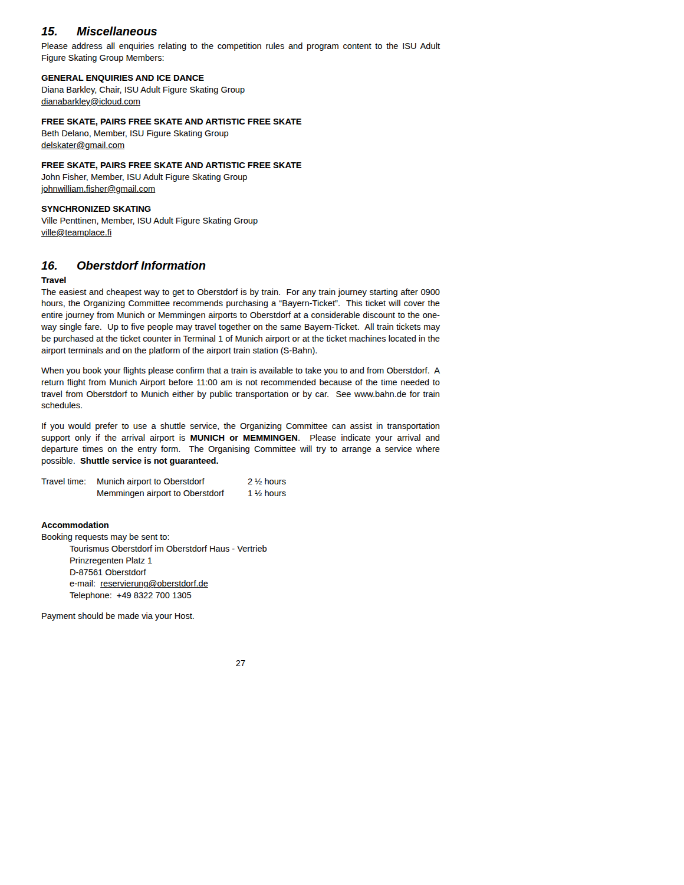15. Miscellaneous
Please address all enquiries relating to the competition rules and program content to the ISU Adult Figure Skating Group Members:
GENERAL ENQUIRIES AND ICE DANCE
Diana Barkley, Chair, ISU Adult Figure Skating Group
dianabarkley@icloud.com
FREE SKATE, PAIRS FREE SKATE AND ARTISTIC FREE SKATE
Beth Delano, Member, ISU Figure Skating Group
delskater@gmail.com
FREE SKATE, PAIRS FREE SKATE AND ARTISTIC FREE SKATE
John Fisher, Member, ISU Adult Figure Skating Group
johnwilliam.fisher@gmail.com
SYNCHRONIZED SKATING
Ville Penttinen, Member, ISU Adult Figure Skating Group
ville@teamplace.fi
16. Oberstdorf Information
Travel
The easiest and cheapest way to get to Oberstdorf is by train. For any train journey starting after 0900 hours, the Organizing Committee recommends purchasing a “Bayern-Ticket”. This ticket will cover the entire journey from Munich or Memmingen airports to Oberstdorf at a considerable discount to the one-way single fare. Up to five people may travel together on the same Bayern-Ticket. All train tickets may be purchased at the ticket counter in Terminal 1 of Munich airport or at the ticket machines located in the airport terminals and on the platform of the airport train station (S-Bahn).
When you book your flights please confirm that a train is available to take you to and from Oberstdorf. A return flight from Munich Airport before 11:00 am is not recommended because of the time needed to travel from Oberstdorf to Munich either by public transportation or by car. See www.bahn.de for train schedules.
If you would prefer to use a shuttle service, the Organizing Committee can assist in transportation support only if the arrival airport is MUNICH or MEMMINGEN. Please indicate your arrival and departure times on the entry form. The Organising Committee will try to arrange a service where possible. Shuttle service is not guaranteed.
| Travel time: | Munich airport to Oberstdorf | 2 ½ hours |
| | Memmingen airport to Oberstdorf | 1 ½ hours |
Accommodation
Booking requests may be sent to:
Tourismus Oberstdorf im Oberstdorf Haus - Vertrieb
Prinzregenten Platz 1
D-87561 Oberstdorf
e-mail: reservierung@oberstdorf.de
Telephone: +49 8322 700 1305
Payment should be made via your Host.
27